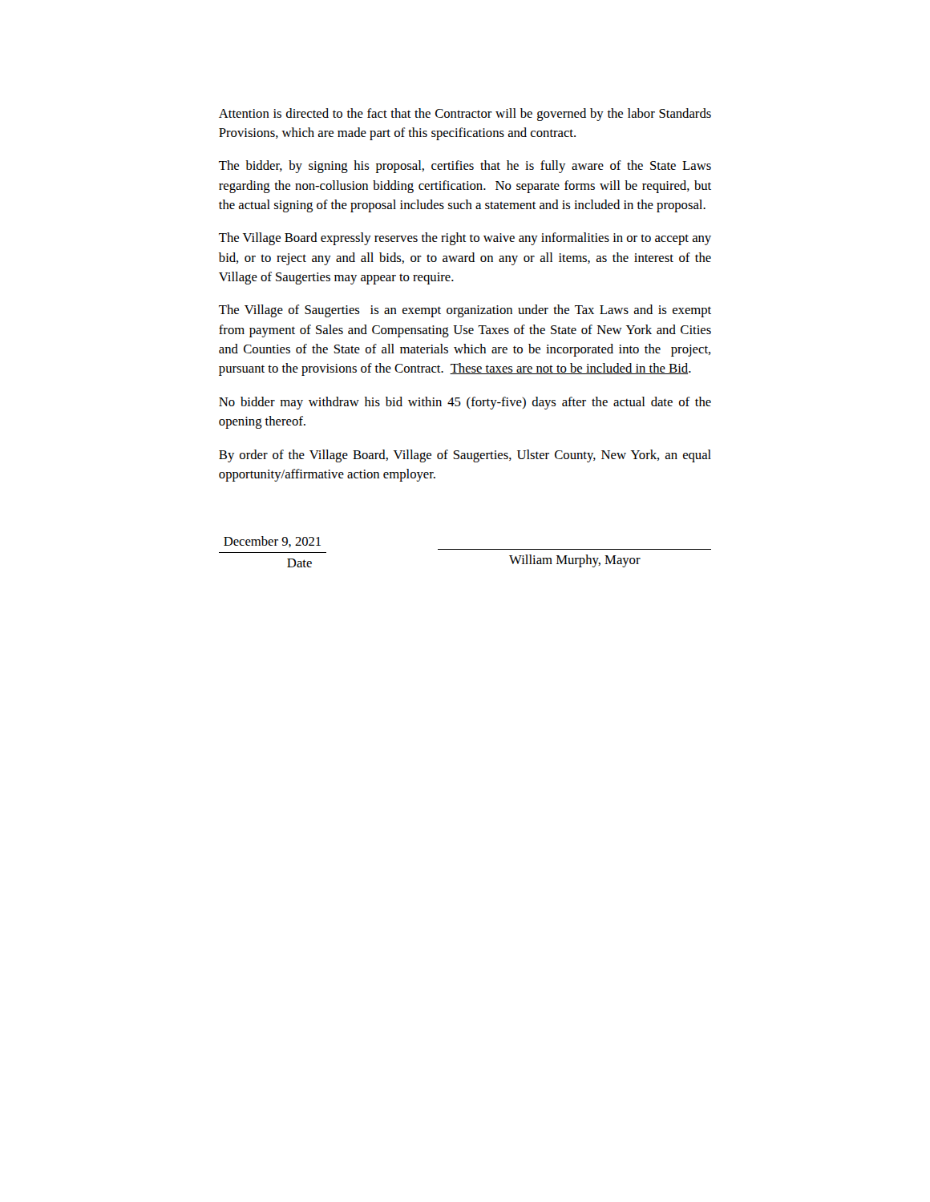Attention is directed to the fact that the Contractor will be governed by the labor Standards Provisions, which are made part of this specifications and contract.
The bidder, by signing his proposal, certifies that he is fully aware of the State Laws regarding the non-collusion bidding certification. No separate forms will be required, but the actual signing of the proposal includes such a statement and is included in the proposal.
The Village Board expressly reserves the right to waive any informalities in or to accept any bid, or to reject any and all bids, or to award on any or all items, as the interest of the Village of Saugerties may appear to require.
The Village of Saugerties is an exempt organization under the Tax Laws and is exempt from payment of Sales and Compensating Use Taxes of the State of New York and Cities and Counties of the State of all materials which are to be incorporated into the project, pursuant to the provisions of the Contract. These taxes are not to be included in the Bid.
No bidder may withdraw his bid within 45 (forty-five) days after the actual date of the opening thereof.
By order of the Village Board, Village of Saugerties, Ulster County, New York, an equal opportunity/affirmative action employer.
| December 9, 2021 Date | William Murphy, Mayor |